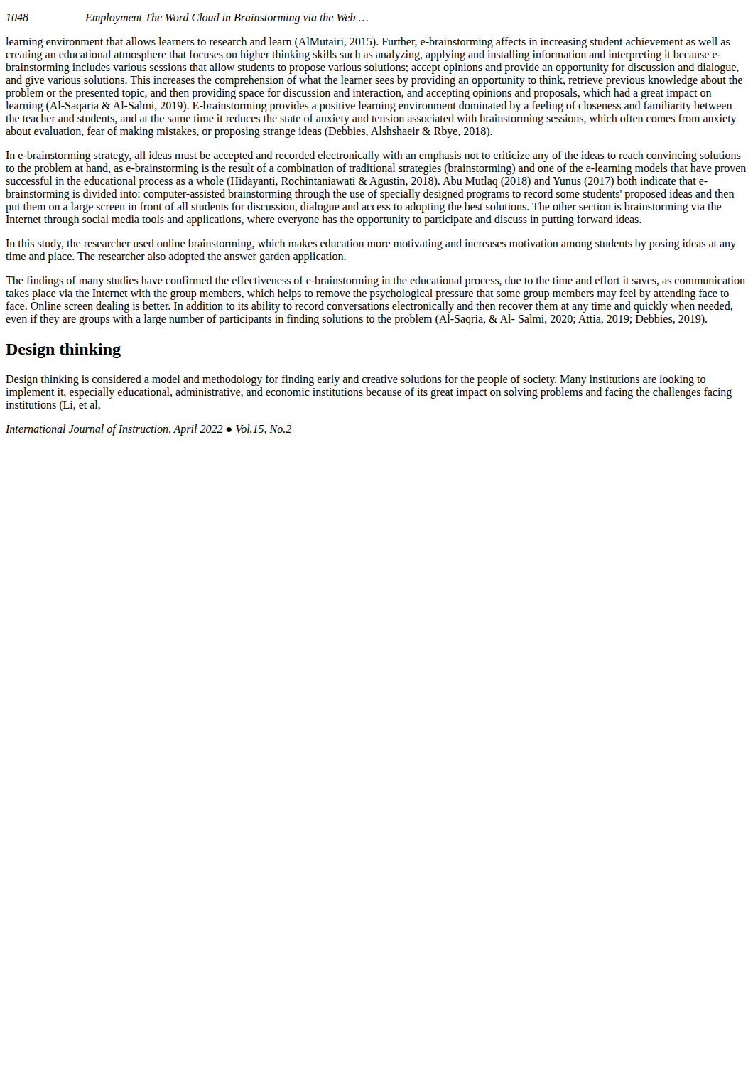1048 Employment The Word Cloud in Brainstorming via the Web …
learning environment that allows learners to research and learn (AlMutairi, 2015). Further, e-brainstorming affects in increasing student achievement as well as creating an educational atmosphere that focuses on higher thinking skills such as analyzing, applying and installing information and interpreting it because e-brainstorming includes various sessions that allow students to propose various solutions; accept opinions and provide an opportunity for discussion and dialogue, and give various solutions. This increases the comprehension of what the learner sees by providing an opportunity to think, retrieve previous knowledge about the problem or the presented topic, and then providing space for discussion and interaction, and accepting opinions and proposals, which had a great impact on learning (Al-Saqaria & Al-Salmi, 2019). E-brainstorming provides a positive learning environment dominated by a feeling of closeness and familiarity between the teacher and students, and at the same time it reduces the state of anxiety and tension associated with brainstorming sessions, which often comes from anxiety about evaluation, fear of making mistakes, or proposing strange ideas (Debbies, Alshshaeir & Rbye, 2018).
In e-brainstorming strategy, all ideas must be accepted and recorded electronically with an emphasis not to criticize any of the ideas to reach convincing solutions to the problem at hand, as e-brainstorming is the result of a combination of traditional strategies (brainstorming) and one of the e-learning models that have proven successful in the educational process as a whole (Hidayanti, Rochintaniawati & Agustin, 2018). Abu Mutlaq (2018) and Yunus (2017) both indicate that e-brainstorming is divided into: computer-assisted brainstorming through the use of specially designed programs to record some students' proposed ideas and then put them on a large screen in front of all students for discussion, dialogue and access to adopting the best solutions. The other section is brainstorming via the Internet through social media tools and applications, where everyone has the opportunity to participate and discuss in putting forward ideas.
In this study, the researcher used online brainstorming, which makes education more motivating and increases motivation among students by posing ideas at any time and place. The researcher also adopted the answer garden application.
The findings of many studies have confirmed the effectiveness of e-brainstorming in the educational process, due to the time and effort it saves, as communication takes place via the Internet with the group members, which helps to remove the psychological pressure that some group members may feel by attending face to face. Online screen dealing is better. In addition to its ability to record conversations electronically and then recover them at any time and quickly when needed, even if they are groups with a large number of participants in finding solutions to the problem (Al-Saqria, & Al- Salmi, 2020; Attia, 2019; Debbies, 2019).
Design thinking
Design thinking is considered a model and methodology for finding early and creative solutions for the people of society. Many institutions are looking to implement it, especially educational, administrative, and economic institutions because of its great impact on solving problems and facing the challenges facing institutions (Li, et al,
International Journal of Instruction, April 2022 ● Vol.15, No.2